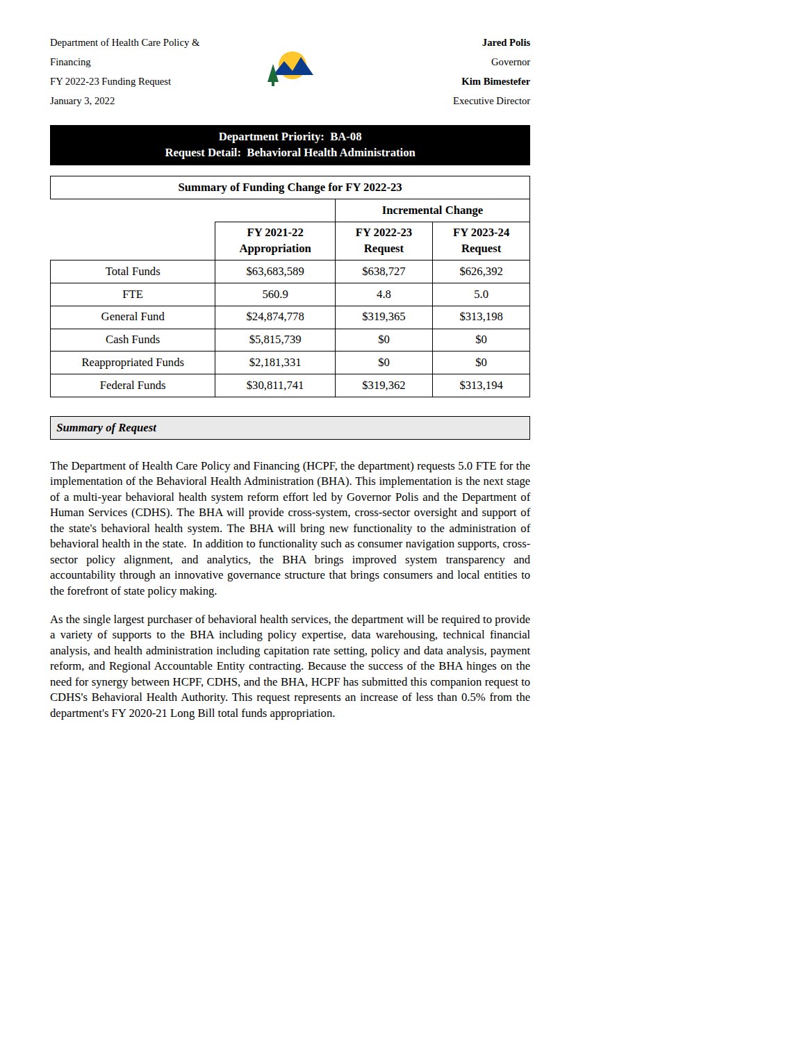Department of Health Care Policy & Financing
FY 2022-23 Funding Request
January 3, 2022
Jared Polis
Governor
Kim Bimestefer
Executive Director
Department Priority: BA-08
Request Detail: Behavioral Health Administration
| Summary of Funding Change for FY 2022-23 |
| --- |
| | | Incremental Change |
| | FY 2021-22 Appropriation | FY 2022-23 Request | FY 2023-24 Request |
| Total Funds | $63,683,589 | $638,727 | $626,392 |
| FTE | 560.9 | 4.8 | 5.0 |
| General Fund | $24,874,778 | $319,365 | $313,198 |
| Cash Funds | $5,815,739 | $0 | $0 |
| Reappropriated Funds | $2,181,331 | $0 | $0 |
| Federal Funds | $30,811,741 | $319,362 | $313,194 |
Summary of Request
The Department of Health Care Policy and Financing (HCPF, the department) requests 5.0 FTE for the implementation of the Behavioral Health Administration (BHA). This implementation is the next stage of a multi-year behavioral health system reform effort led by Governor Polis and the Department of Human Services (CDHS). The BHA will provide cross-system, cross-sector oversight and support of the state's behavioral health system. The BHA will bring new functionality to the administration of behavioral health in the state. In addition to functionality such as consumer navigation supports, cross-sector policy alignment, and analytics, the BHA brings improved system transparency and accountability through an innovative governance structure that brings consumers and local entities to the forefront of state policy making.
As the single largest purchaser of behavioral health services, the department will be required to provide a variety of supports to the BHA including policy expertise, data warehousing, technical financial analysis, and health administration including capitation rate setting, policy and data analysis, payment reform, and Regional Accountable Entity contracting. Because the success of the BHA hinges on the need for synergy between HCPF, CDHS, and the BHA, HCPF has submitted this companion request to CDHS's Behavioral Health Authority. This request represents an increase of less than 0.5% from the department's FY 2020-21 Long Bill total funds appropriation.